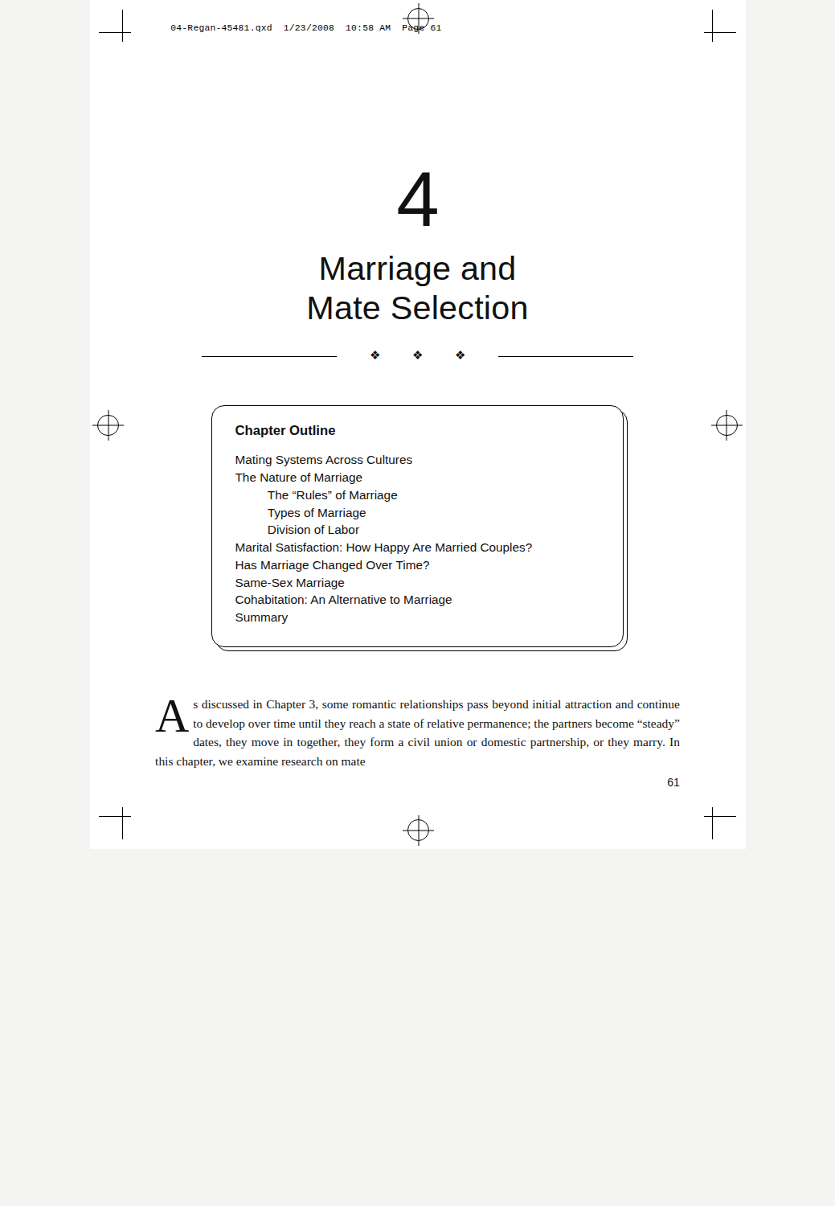04-Regan-45481.qxd 1/23/2008 10:58 AM Page 61
4
Marriage and
Mate Selection
❖ ❖ ❖
Chapter Outline
Mating Systems Across Cultures
The Nature of Marriage
The “Rules” of Marriage
Types of Marriage
Division of Labor
Marital Satisfaction: How Happy Are Married Couples?
Has Marriage Changed Over Time?
Same-Sex Marriage
Cohabitation: An Alternative to Marriage
Summary
As discussed in Chapter 3, some romantic relationships pass beyond initial attraction and continue to develop over time until they reach a state of relative permanence; the partners become “steady” dates, they move in together, they form a civil union or domestic partnership, or they marry. In this chapter, we examine research on mate
61